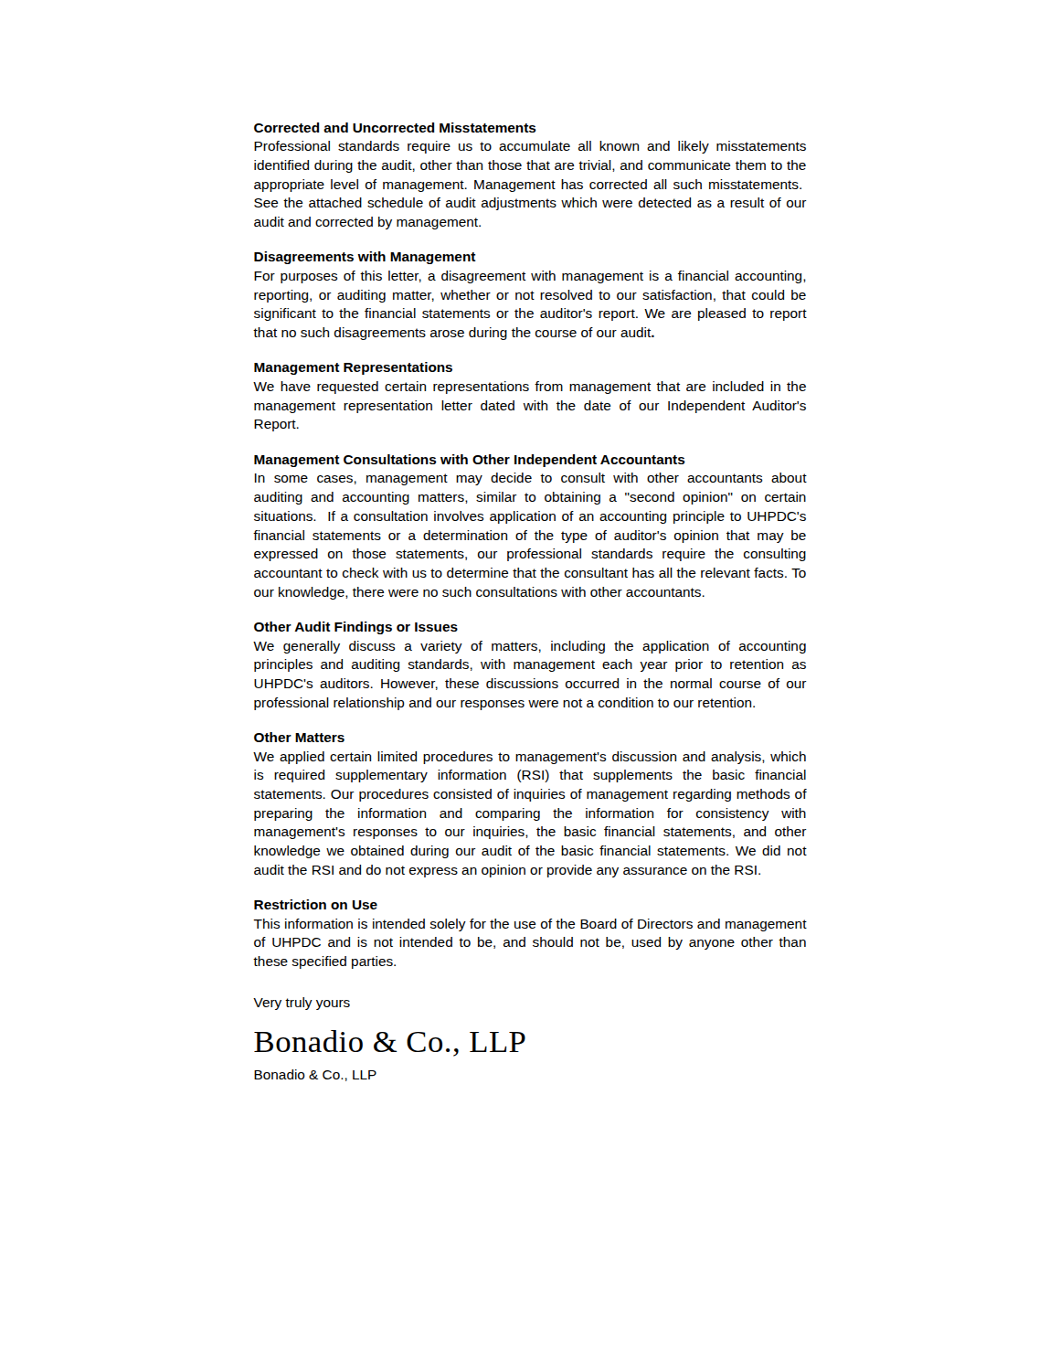Corrected and Uncorrected Misstatements
Professional standards require us to accumulate all known and likely misstatements identified during the audit, other than those that are trivial, and communicate them to the appropriate level of management. Management has corrected all such misstatements. See the attached schedule of audit adjustments which were detected as a result of our audit and corrected by management.
Disagreements with Management
For purposes of this letter, a disagreement with management is a financial accounting, reporting, or auditing matter, whether or not resolved to our satisfaction, that could be significant to the financial statements or the auditor's report. We are pleased to report that no such disagreements arose during the course of our audit.
Management Representations
We have requested certain representations from management that are included in the management representation letter dated with the date of our Independent Auditor's Report.
Management Consultations with Other Independent Accountants
In some cases, management may decide to consult with other accountants about auditing and accounting matters, similar to obtaining a "second opinion" on certain situations. If a consultation involves application of an accounting principle to UHPDC's financial statements or a determination of the type of auditor's opinion that may be expressed on those statements, our professional standards require the consulting accountant to check with us to determine that the consultant has all the relevant facts. To our knowledge, there were no such consultations with other accountants.
Other Audit Findings or Issues
We generally discuss a variety of matters, including the application of accounting principles and auditing standards, with management each year prior to retention as UHPDC's auditors. However, these discussions occurred in the normal course of our professional relationship and our responses were not a condition to our retention.
Other Matters
We applied certain limited procedures to management's discussion and analysis, which is required supplementary information (RSI) that supplements the basic financial statements. Our procedures consisted of inquiries of management regarding methods of preparing the information and comparing the information for consistency with management's responses to our inquiries, the basic financial statements, and other knowledge we obtained during our audit of the basic financial statements. We did not audit the RSI and do not express an opinion or provide any assurance on the RSI.
Restriction on Use
This information is intended solely for the use of the Board of Directors and management of UHPDC and is not intended to be, and should not be, used by anyone other than these specified parties.
Very truly yours
Bonadio & Co., LLP
Bonadio & Co., LLP